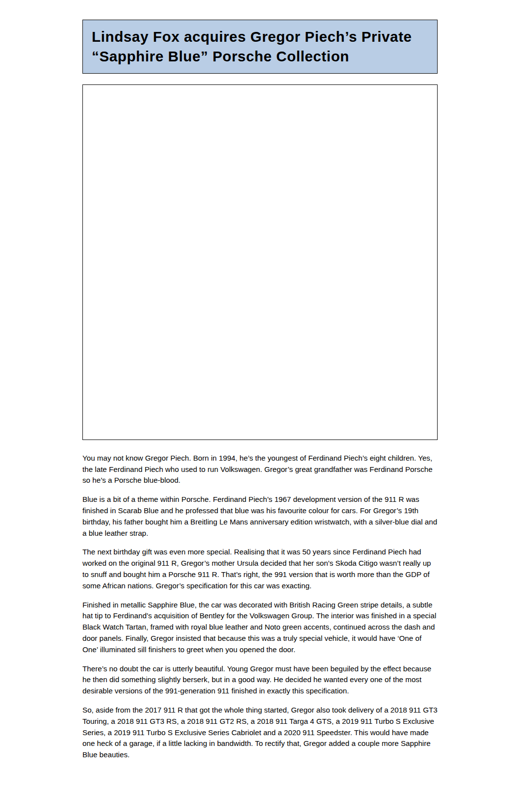Lindsay Fox acquires Gregor Piech’s Private “Sapphire Blue” Porsche Collection
You may not know Gregor Piech. Born in 1994, he’s the youngest of Ferdinand Piech’s eight children. Yes, the late Ferdinand Piech who used to run Volkswagen. Gregor’s great grandfather was Ferdinand Porsche so he’s a Porsche blue-blood.
Blue is a bit of a theme within Porsche. Ferdinand Piech’s 1967 development version of the 911 R was finished in Scarab Blue and he professed that blue was his favourite colour for cars. For Gregor’s 19th birthday, his father bought him a Breitling Le Mans anniversary edition wristwatch, with a silver-blue dial and a blue leather strap.
The next birthday gift was even more special. Realising that it was 50 years since Ferdinand Piech had worked on the original 911 R, Gregor’s mother Ursula decided that her son’s Skoda Citigo wasn’t really up to snuff and bought him a Porsche 911 R. That’s right, the 991 version that is worth more than the GDP of some African nations. Gregor’s specification for this car was exacting.
Finished in metallic Sapphire Blue, the car was decorated with British Racing Green stripe details, a subtle hat tip to Ferdinand’s acquisition of Bentley for the Volkswagen Group. The interior was finished in a special Black Watch Tartan, framed with royal blue leather and Noto green accents, continued across the dash and door panels. Finally, Gregor insisted that because this was a truly special vehicle, it would have ‘One of One’ illuminated sill finishers to greet when you opened the door.
There’s no doubt the car is utterly beautiful. Young Gregor must have been beguiled by the effect because he then did something slightly berserk, but in a good way. He decided he wanted every one of the most desirable versions of the 991-generation 911 finished in exactly this specification.
So, aside from the 2017 911 R that got the whole thing started, Gregor also took delivery of a 2018 911 GT3 Touring, a 2018 911 GT3 RS, a 2018 911 GT2 RS, a 2018 911 Targa 4 GTS, a 2019 911 Turbo S Exclusive Series, a 2019 911 Turbo S Exclusive Series Cabriolet and a 2020 911 Speedster. This would have made one heck of a garage, if a little lacking in bandwidth. To rectify that, Gregor added a couple more Sapphire Blue beauties.